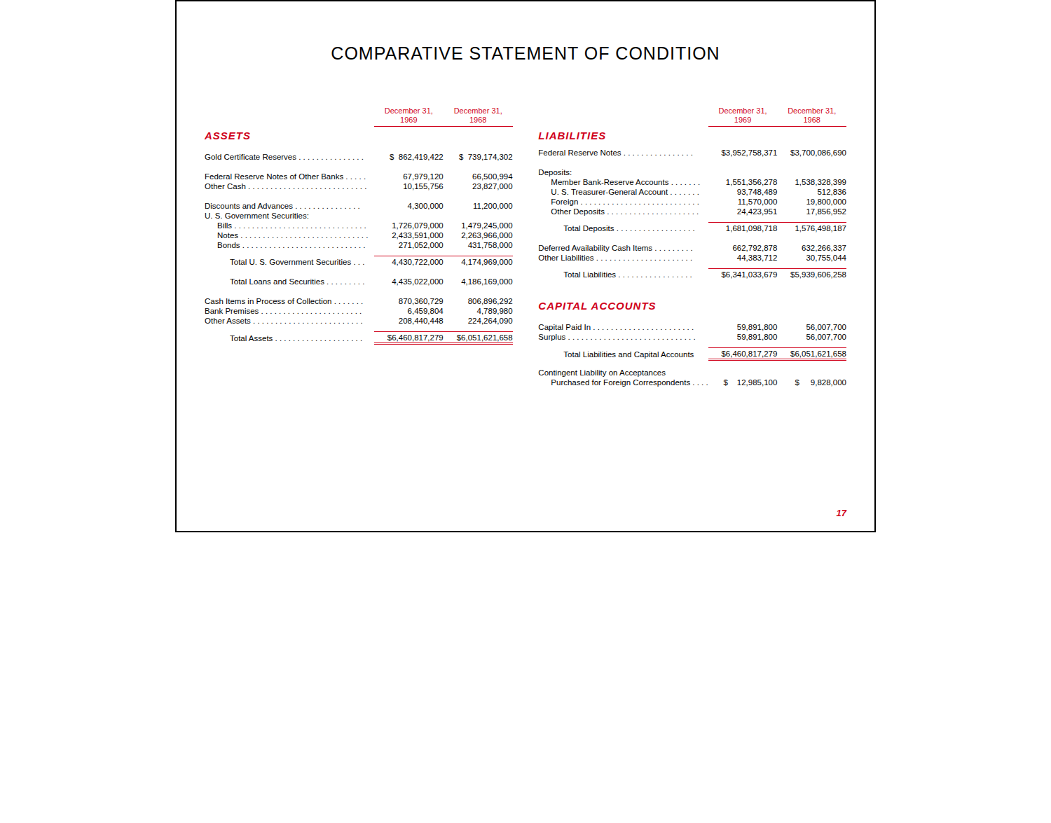COMPARATIVE STATEMENT OF CONDITION
| | December 31, 1969 | December 31, 1968 |
| ASSETS | | |
| Gold Certificate Reserves . . . . . . . . . . . . . . . | $ 862,419,422 | $ 739,174,302 |
| Federal Reserve Notes of Other Banks . . . . . | 67,979,120 | 66,500,994 |
| Other Cash . . . . . . . . . . . . . . . . . . . . . . . . . . . | 10,155,756 | 23,827,000 |
| Discounts and Advances . . . . . . . . . . . . . . . | 4,300,000 | 11,200,000 |
| U. S. Government Securities: | | |
| Bills . . . . . . . . . . . . . . . . . . . . . . . . . . . . . . | 1,726,079,000 | 1,479,245,000 |
| Notes . . . . . . . . . . . . . . . . . . . . . . . . . . . . . | 2,433,591,000 | 2,263,966,000 |
| Bonds . . . . . . . . . . . . . . . . . . . . . . . . . . . . | 271,052,000 | 431,758,000 |
| Total U. S. Government Securities . . . | 4,430,722,000 | 4,174,969,000 |
| Total Loans and Securities . . . . . . . . . | 4,435,022,000 | 4,186,169,000 |
| Cash Items in Process of Collection . . . . . . . | 870,360,729 | 806,896,292 |
| Bank Premises . . . . . . . . . . . . . . . . . . . . . . . | 6,459,804 | 4,789,980 |
| Other Assets . . . . . . . . . . . . . . . . . . . . . . . . . | 208,440,448 | 224,264,090 |
| Total Assets . . . . . . . . . . . . . . . . . . . . | $6,460,817,279 | $6,051,621,658 |
| | December 31, 1969 | December 31, 1968 |
| LIABILITIES | | |
| Federal Reserve Notes . . . . . . . . . . . . . . . . | $3,952,758,371 | $3,700,086,690 |
| Deposits: | | |
| Member Bank-Reserve Accounts . . . . . . . | 1,551,356,278 | 1,538,328,399 |
| U. S. Treasurer-General Account . . . . . . . | 93,748,489 | 512,836 |
| Foreign . . . . . . . . . . . . . . . . . . . . . . . . . . . | 11,570,000 | 19,800,000 |
| Other Deposits . . . . . . . . . . . . . . . . . . . . . | 24,423,951 | 17,856,952 |
| Total Deposits . . . . . . . . . . . . . . . . . . | 1,681,098,718 | 1,576,498,187 |
| Deferred Availability Cash Items . . . . . . . . . | 662,792,878 | 632,266,337 |
| Other Liabilities . . . . . . . . . . . . . . . . . . . . . . | 44,383,712 | 30,755,044 |
| Total Liabilities . . . . . . . . . . . . . . . . . | $6,341,033,679 | $5,939,606,258 |
| CAPITAL ACCOUNTS | | |
| Capital Paid In . . . . . . . . . . . . . . . . . . . . . . . | 59,891,800 | 56,007,700 |
| Surplus . . . . . . . . . . . . . . . . . . . . . . . . . . . . . | 59,891,800 | 56,007,700 |
| Total Liabilities and Capital Accounts | $6,460,817,279 | $6,051,621,658 |
| Contingent Liability on Acceptances | | |
| Purchased for Foreign Correspondents . . . . | $ 12,985,100 | $ 9,828,000 |
17